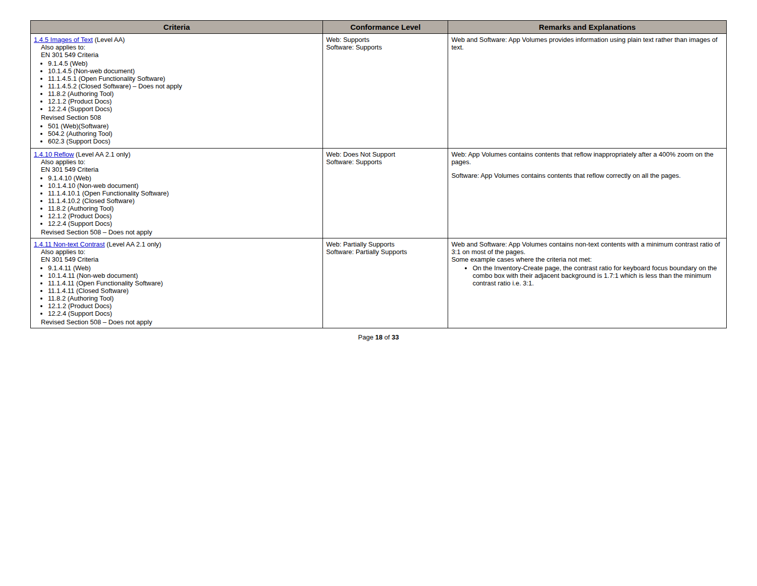| Criteria | Conformance Level | Remarks and Explanations |
| --- | --- | --- |
| 1.4.5 Images of Text (Level AA) Also applies to: EN 301 549 Criteria 9.1.4.5 (Web) 10.1.4.5 (Non-web document) 11.1.4.5.1 (Open Functionality Software) 11.1.4.5.2 (Closed Software) – Does not apply 11.8.2 (Authoring Tool) 12.1.2 (Product Docs) 12.2.4 (Support Docs) Revised Section 508 501 (Web)(Software) 504.2 (Authoring Tool) 602.3 (Support Docs) | Web: Supports Software: Supports | Web and Software: App Volumes provides information using plain text rather than images of text. |
| 1.4.10 Reflow (Level AA 2.1 only) Also applies to: EN 301 549 Criteria 9.1.4.10 (Web) 10.1.4.10 (Non-web document) 11.1.4.10.1 (Open Functionality Software) 11.1.4.10.2 (Closed Software) 11.8.2 (Authoring Tool) 12.1.2 (Product Docs) 12.2.4 (Support Docs) Revised Section 508 – Does not apply | Web: Does Not Support Software: Supports | Web: App Volumes contains contents that reflow inappropriately after a 400% zoom on the pages. Software: App Volumes contains contents that reflow correctly on all the pages. |
| 1.4.11 Non-text Contrast (Level AA 2.1 only) Also applies to: EN 301 549 Criteria 9.1.4.11 (Web) 10.1.4.11 (Non-web document) 11.1.4.11 (Open Functionality Software) 11.1.4.11 (Closed Software) 11.8.2 (Authoring Tool) 12.1.2 (Product Docs) 12.2.4 (Support Docs) Revised Section 508 – Does not apply | Web: Partially Supports Software: Partially Supports | Web and Software: App Volumes contains non-text contents with a minimum contrast ratio of 3:1 on most of the pages. Some example cases where the criteria not met: On the Inventory-Create page, the contrast ratio for keyboard focus boundary on the combo box with their adjacent background is 1.7:1 which is less than the minimum contrast ratio i.e. 3:1. |
Page 18 of 33